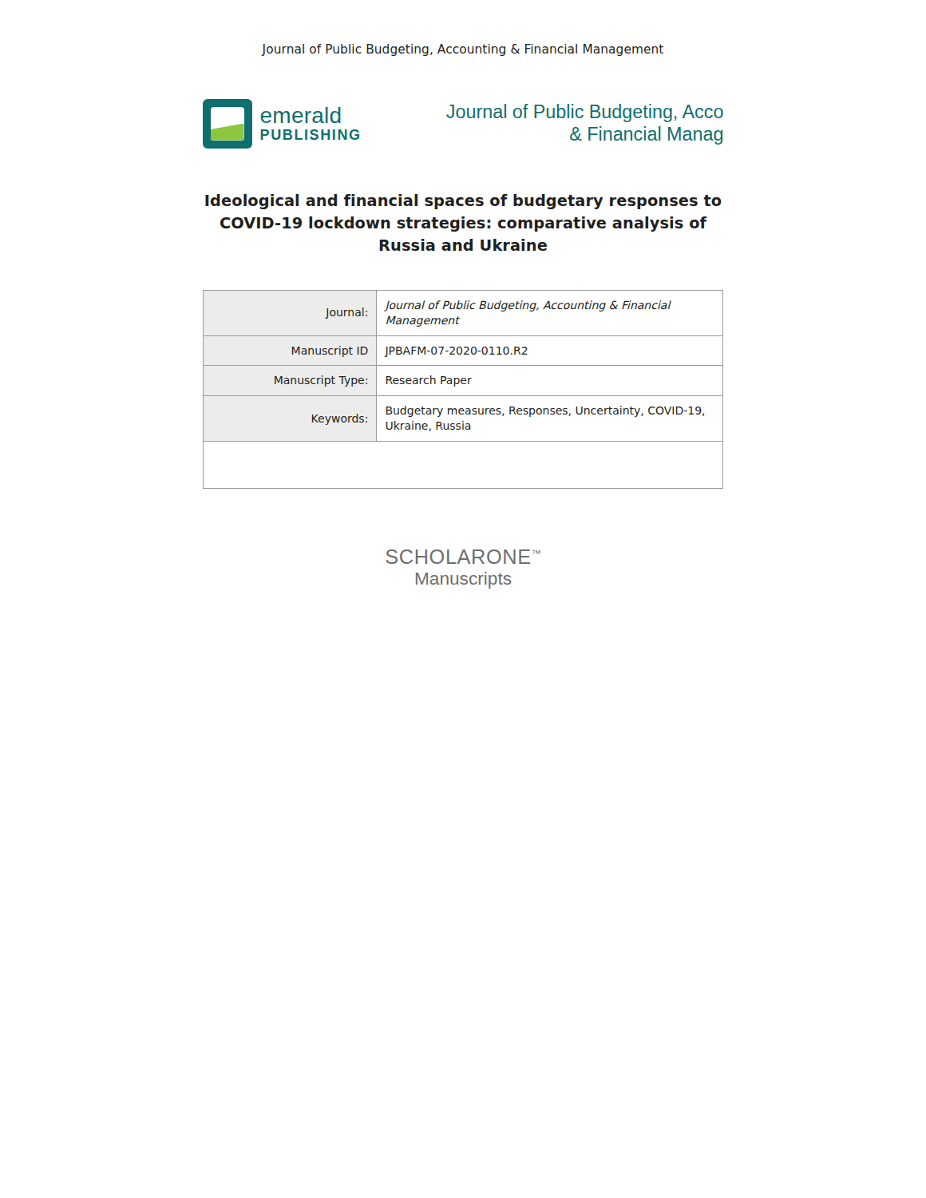Journal of Public Budgeting, Accounting & Financial Management
emerald PUBLISHING
Journal of Public Budgeting, Acco & Financial Manag
Ideological and financial spaces of budgetary responses to
COVID-19 lockdown strategies: comparative analysis of
Russia and Ukraine
| Journal: | Journal of Public Budgeting, Accounting & Financial Management |
| Manuscript ID | JPBAFM-07-2020-0110.R2 |
| Manuscript Type: | Research Paper |
| Keywords: | Budgetary measures, Responses, Uncertainty, COVID-19, Ukraine, Russia |
SCHOLARONE™
Manuscripts